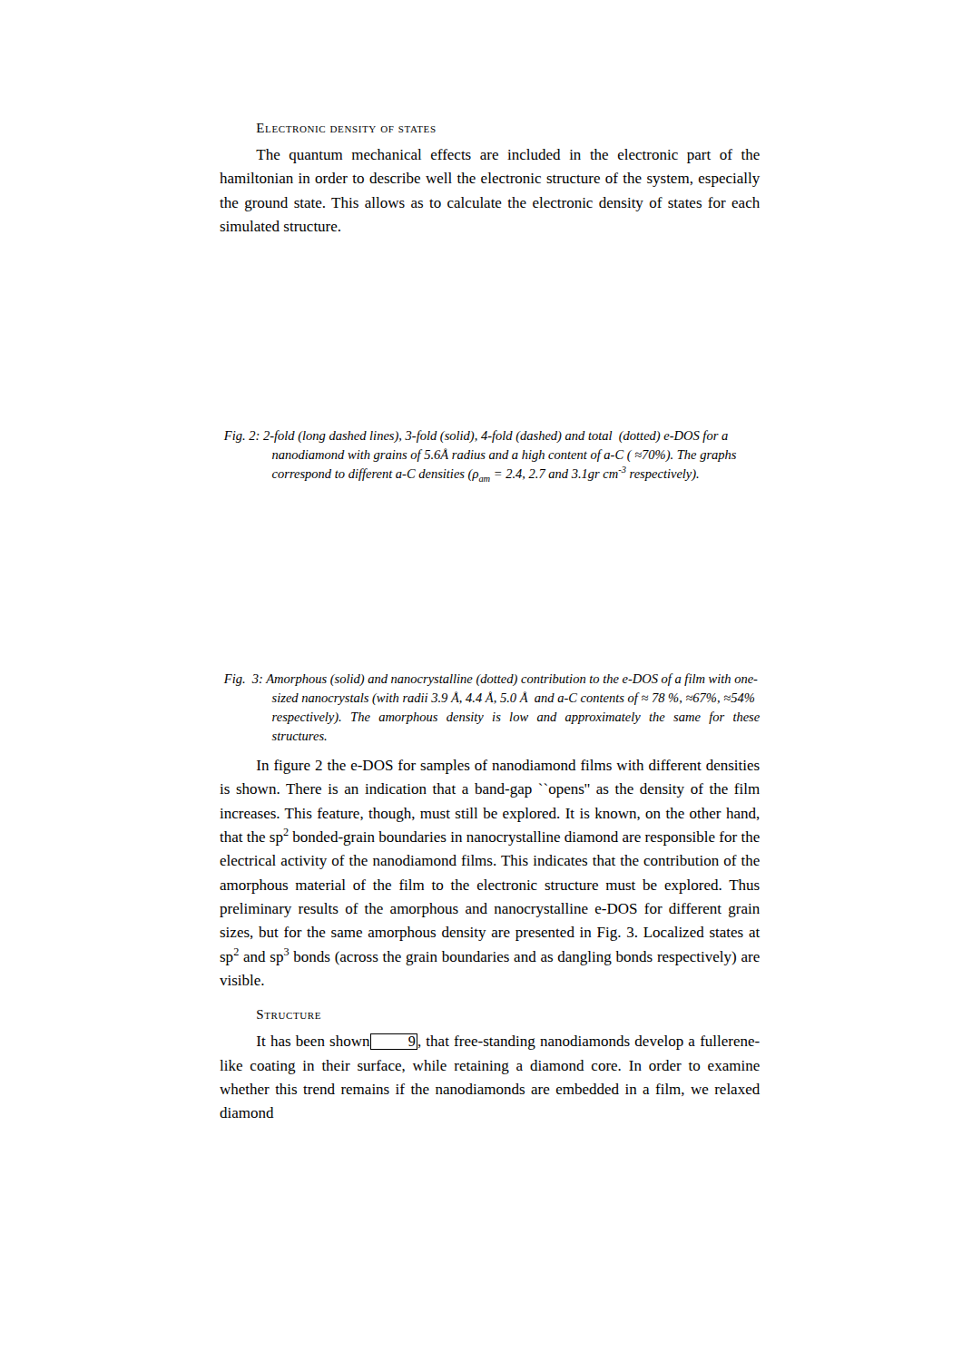Electronic density of states
The quantum mechanical effects are included in the electronic part of the hamiltonian in order to describe well the electronic structure of the system, especially the ground state. This allows as to calculate the electronic density of states for each simulated structure.
Fig. 2: 2-fold (long dashed lines), 3-fold (solid), 4-fold (dashed) and total (dotted) e-DOS for a nanodiamond with grains of 5.6Å radius and a high content of a-C ( ≈70%). The graphs correspond to different a-C densities (ρam = 2.4, 2.7 and 3.1gr cm-3 respectively).
Fig. 3: Amorphous (solid) and nanocrystalline (dotted) contribution to the e-DOS of a film with one- sized nanocrystals (with radii 3.9 Å, 4.4 Å, 5.0 Å and a-C contents of ≈ 78 %, ≈67%, ≈54% respectively). The amorphous density is low and approximately the same for these structures.
In figure 2 the e-DOS for samples of nanodiamond films with different densities is shown. There is an indication that a band-gap ``opens'' as the density of the film increases. This feature, though, must still be explored. It is known, on the other hand, that the sp2 bonded-grain boundaries in nanocrystalline diamond are responsible for the electrical activity of the nanodiamond films. This indicates that the contribution of the amorphous material of the film to the electronic structure must be explored. Thus preliminary results of the amorphous and nanocrystalline e-DOS for different grain sizes, but for the same amorphous density are presented in Fig. 3. Localized states at sp2 and sp3 bonds (across the grain boundaries and as dangling bonds respectively) are visible.
Structure
It has been shown9, that free-standing nanodiamonds develop a fullerene-like coating in their surface, while retaining a diamond core. In order to examine whether this trend remains if the nanodiamonds are embedded in a film, we relaxed diamond